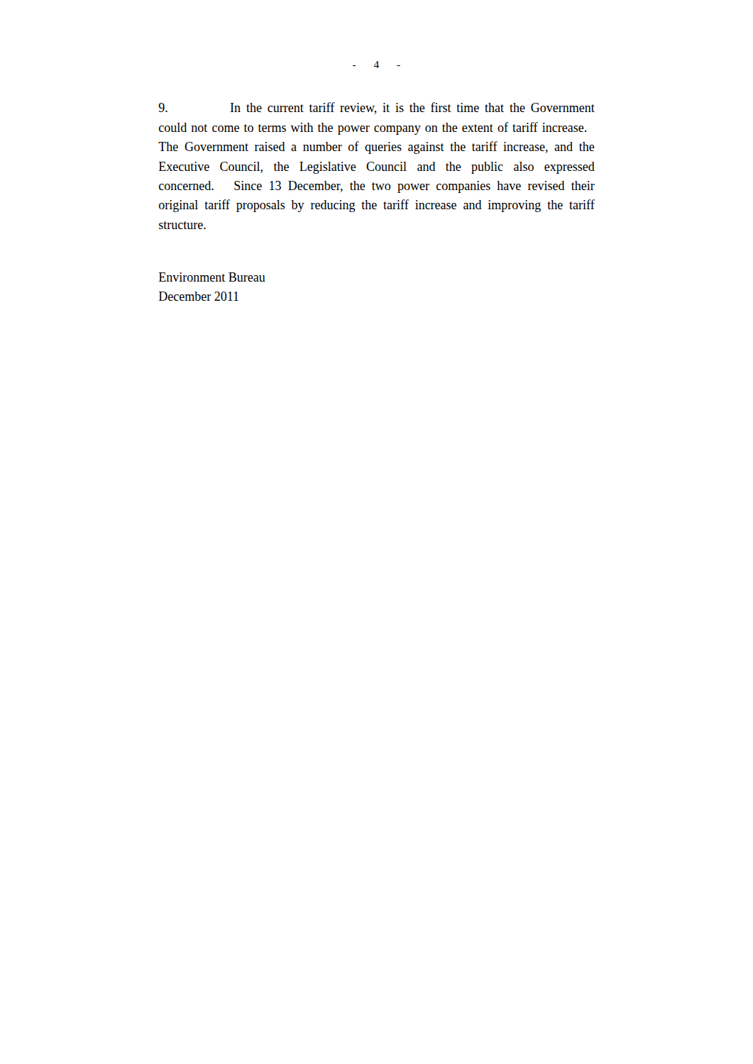-4-
9. In the current tariff review, it is the first time that the Government could not come to terms with the power company on the extent of tariff increase. The Government raised a number of queries against the tariff increase, and the Executive Council, the Legislative Council and the public also expressed concerned. Since 13 December, the two power companies have revised their original tariff proposals by reducing the tariff increase and improving the tariff structure.
Environment Bureau
December 2011